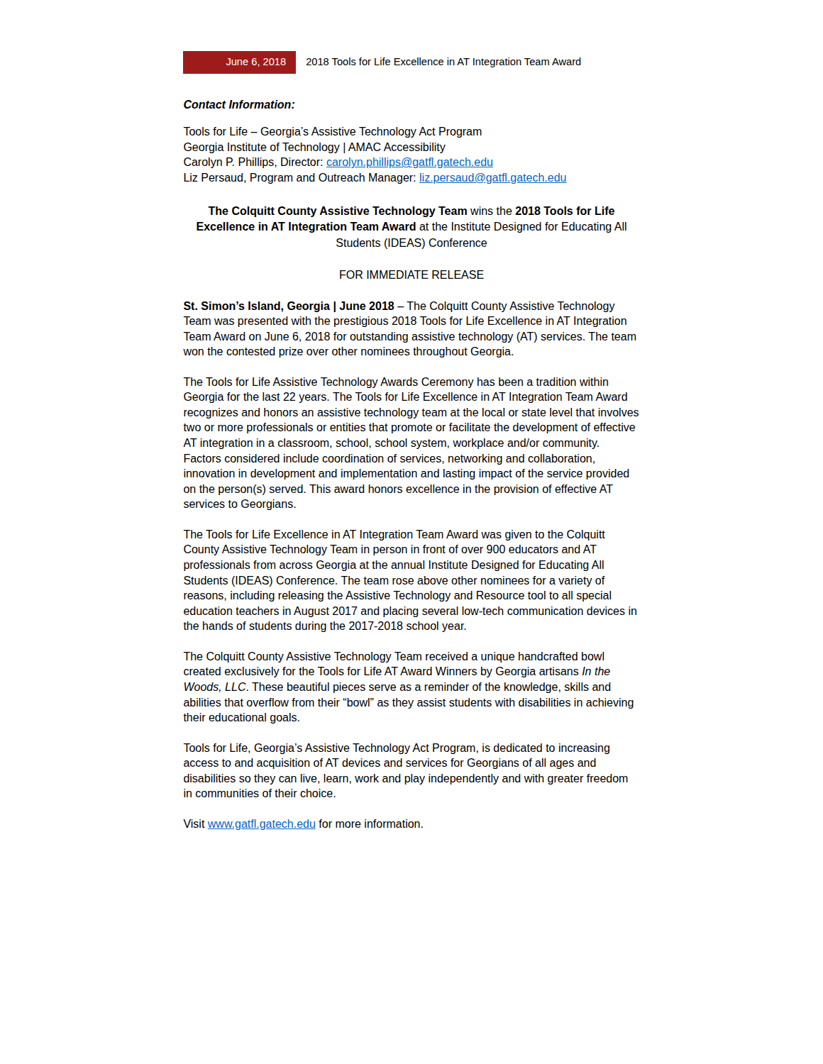June 6, 2018
2018 Tools for Life Excellence in AT Integration Team Award
Contact Information:
Tools for Life – Georgia’s Assistive Technology Act Program
Georgia Institute of Technology | AMAC Accessibility
Carolyn P. Phillips, Director: carolyn.phillips@gatfl.gatech.edu
Liz Persaud, Program and Outreach Manager: liz.persaud@gatfl.gatech.edu
The Colquitt County Assistive Technology Team wins the 2018 Tools for Life Excellence in AT Integration Team Award at the Institute Designed for Educating All Students (IDEAS) Conference
FOR IMMEDIATE RELEASE
St. Simon’s Island, Georgia | June 2018 – The Colquitt County Assistive Technology Team was presented with the prestigious 2018 Tools for Life Excellence in AT Integration Team Award on June 6, 2018 for outstanding assistive technology (AT) services. The team won the contested prize over other nominees throughout Georgia.
The Tools for Life Assistive Technology Awards Ceremony has been a tradition within Georgia for the last 22 years. The Tools for Life Excellence in AT Integration Team Award recognizes and honors an assistive technology team at the local or state level that involves two or more professionals or entities that promote or facilitate the development of effective AT integration in a classroom, school, school system, workplace and/or community. Factors considered include coordination of services, networking and collaboration, innovation in development and implementation and lasting impact of the service provided on the person(s) served. This award honors excellence in the provision of effective AT services to Georgians.
The Tools for Life Excellence in AT Integration Team Award was given to the Colquitt County Assistive Technology Team in person in front of over 900 educators and AT professionals from across Georgia at the annual Institute Designed for Educating All Students (IDEAS) Conference. The team rose above other nominees for a variety of reasons, including releasing the Assistive Technology and Resource tool to all special education teachers in August 2017 and placing several low-tech communication devices in the hands of students during the 2017-2018 school year.
The Colquitt County Assistive Technology Team received a unique handcrafted bowl created exclusively for the Tools for Life AT Award Winners by Georgia artisans In the Woods, LLC. These beautiful pieces serve as a reminder of the knowledge, skills and abilities that overflow from their “bowl” as they assist students with disabilities in achieving their educational goals.
Tools for Life, Georgia’s Assistive Technology Act Program, is dedicated to increasing access to and acquisition of AT devices and services for Georgians of all ages and disabilities so they can live, learn, work and play independently and with greater freedom in communities of their choice.
Visit www.gatfl.gatech.edu for more information.